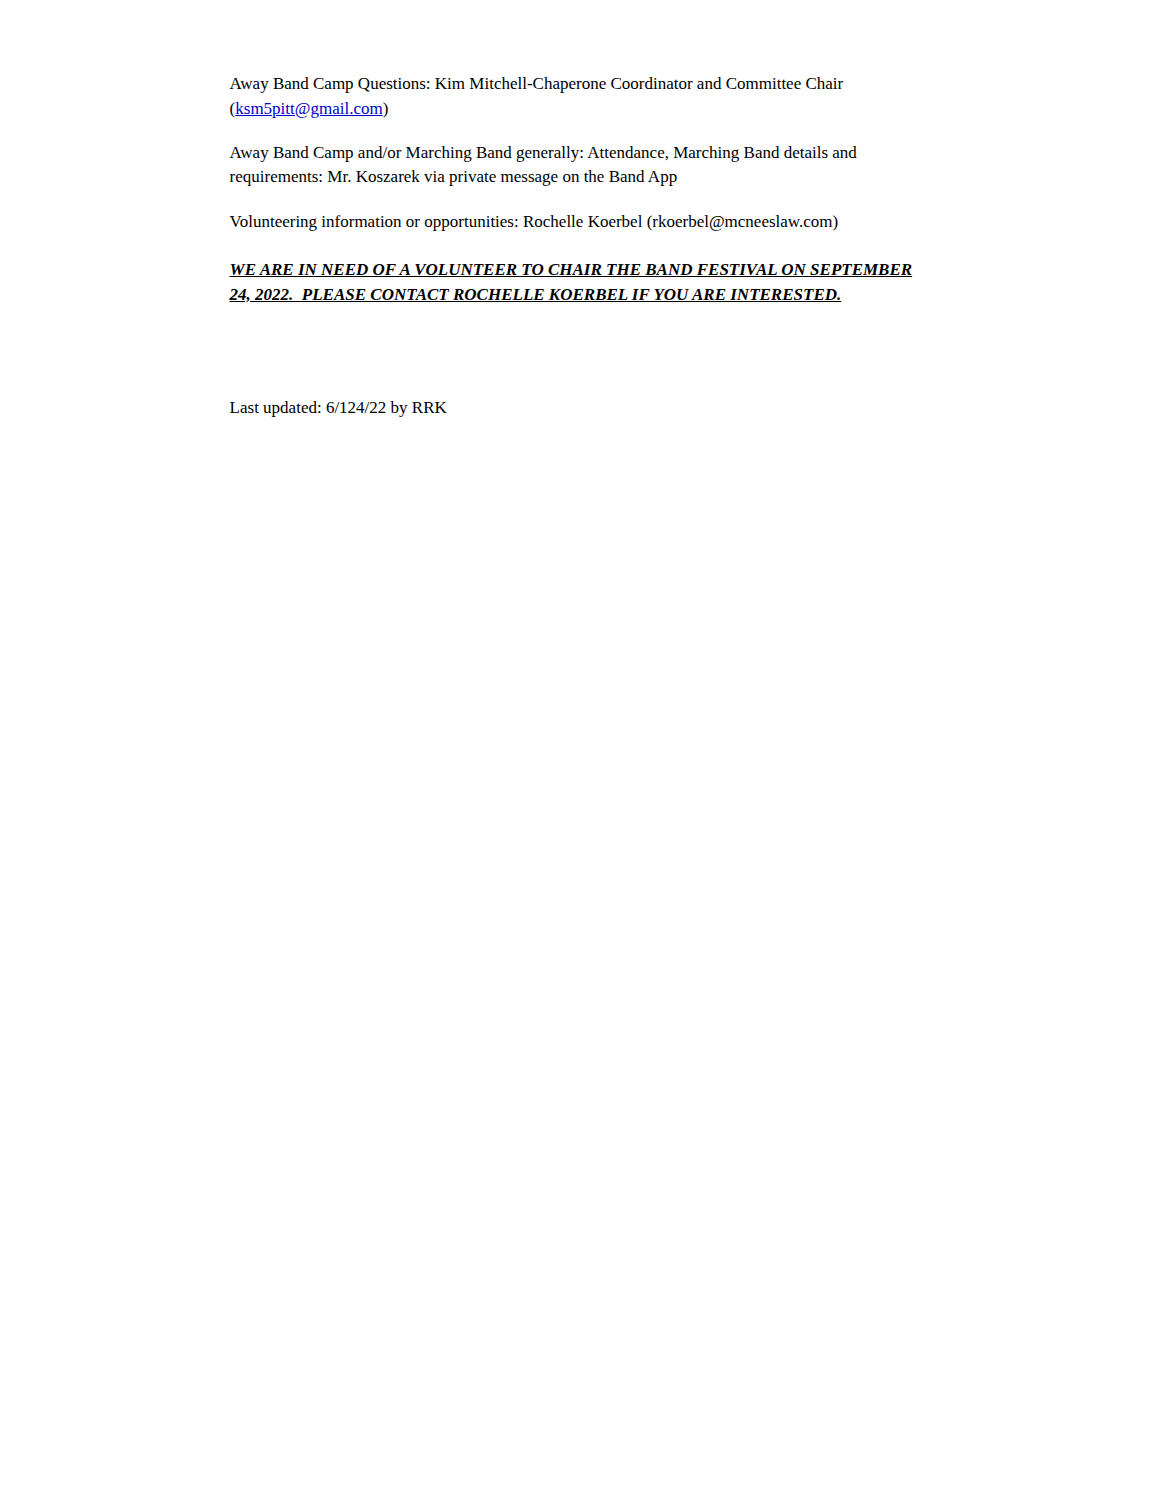Away Band Camp Questions: Kim Mitchell-Chaperone Coordinator and Committee Chair (ksm5pitt@gmail.com)
Away Band Camp and/or Marching Band generally: Attendance, Marching Band details and requirements: Mr. Koszarek via private message on the Band App
Volunteering information or opportunities: Rochelle Koerbel (rkoerbel@mcneeslaw.com)
WE ARE IN NEED OF A VOLUNTEER TO CHAIR THE BAND FESTIVAL ON SEPTEMBER 24, 2022. PLEASE CONTACT ROCHELLE KOERBEL IF YOU ARE INTERESTED.
Last updated: 6/124/22 by RRK